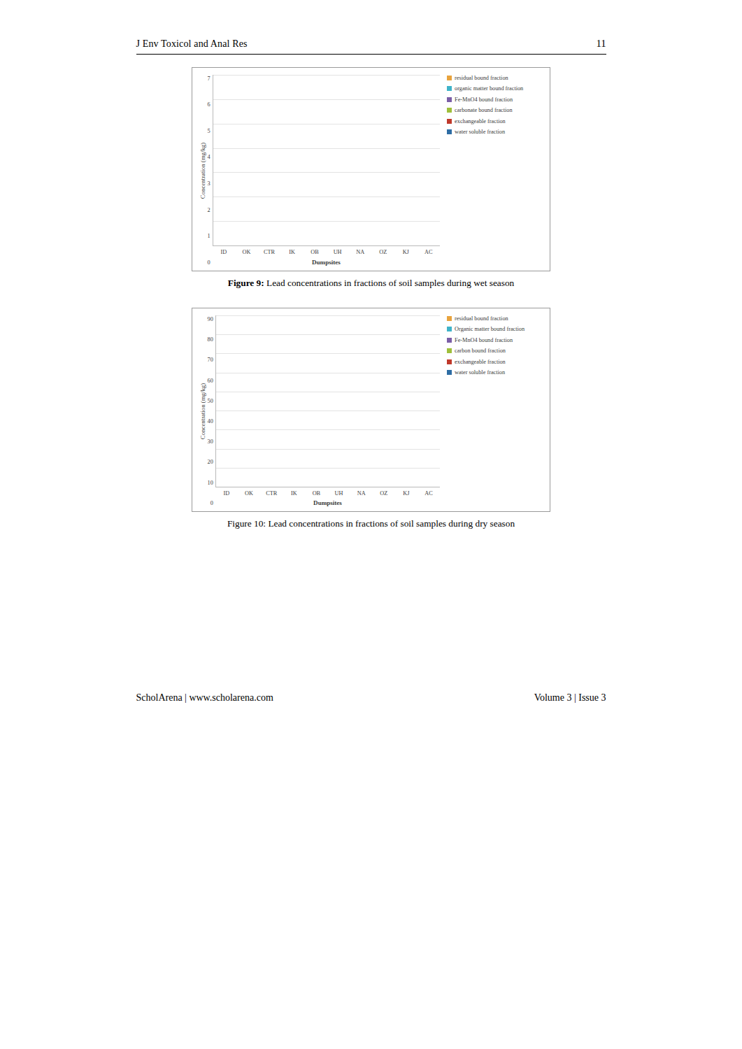J Env Toxicol and Anal Res
11
Concentration (mg/kg)
76543210
ID OK CTR IK OB UH NA OZ KJ AC
Dumpsites
residual bound fraction
organic matter bound fraction
Fe-MnO4 bound fraction
carbonate bound fraction
exchangeable fraction
water soluble fraction
Figure 9: Lead concentrations in fractions of soil samples during wet season
Concentration (mg/kg)
9080706050403020100
ID OK CTR IK OB UH NA OZ KJ AC
Dumpsites
residual bound fraction
Organic matter bound fraction
Fe-MnO4 bound fraction
carbon bound fraction
exchangeable fraction
water soluble fraction
Figure 10: Lead concentrations in fractions of soil samples during dry season
ScholArena | www.scholarena.com
Volume 3 | Issue 3